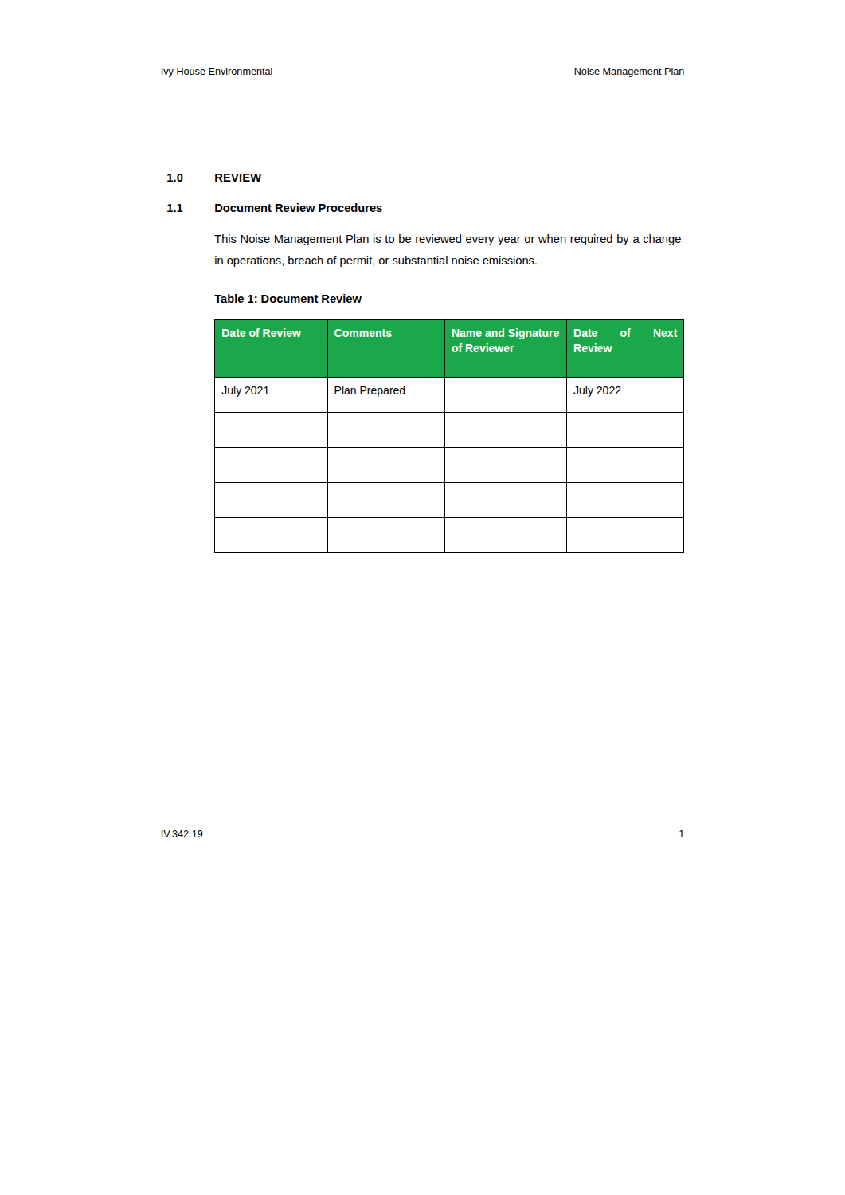Ivy House Environmental
Noise Management Plan
1.0 REVIEW
1.1 Document Review Procedures
This Noise Management Plan is to be reviewed every year or when required by a change in operations, breach of permit, or substantial noise emissions.
Table 1: Document Review
| Date of Review | Comments | Name and Signature of Reviewer | Date of Next Review |
| --- | --- | --- | --- |
| July 2021 | Plan Prepared | | July 2022 |
IV.342.19
1